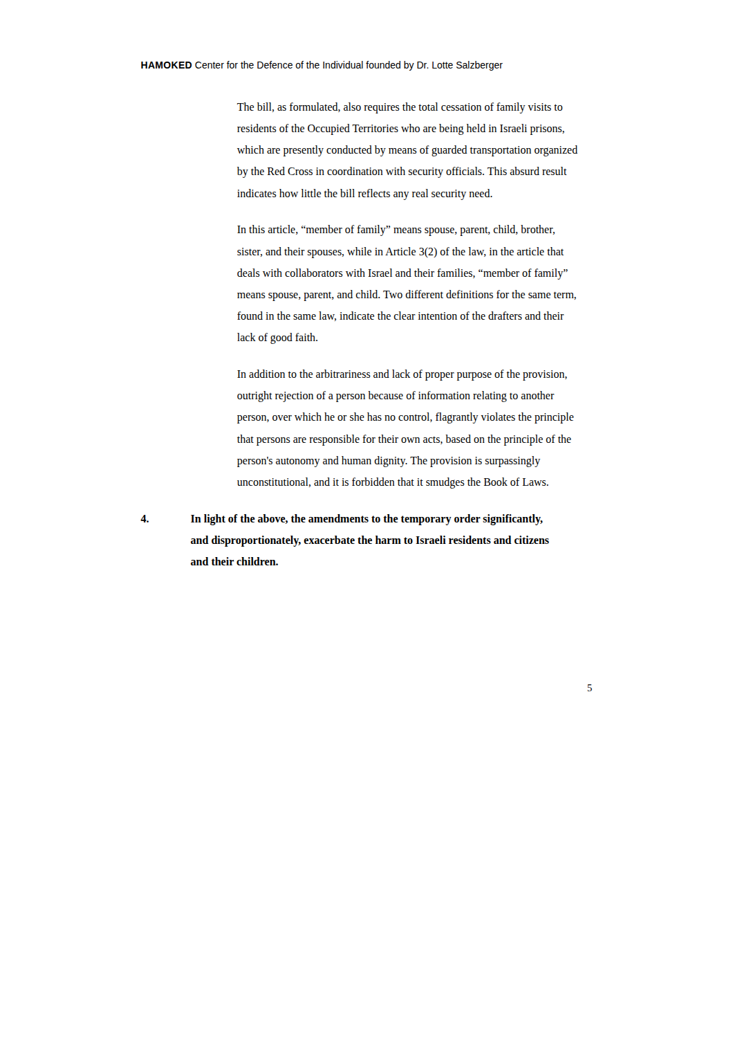HAMOKED Center for the Defence of the Individual founded by Dr. Lotte Salzberger
The bill, as formulated, also requires the total cessation of family visits to residents of the Occupied Territories who are being held in Israeli prisons, which are presently conducted by means of guarded transportation organized by the Red Cross in coordination with security officials. This absurd result indicates how little the bill reflects any real security need.
In this article, “member of family” means spouse, parent, child, brother, sister, and their spouses, while in Article 3(2) of the law, in the article that deals with collaborators with Israel and their families, “member of family” means spouse, parent, and child. Two different definitions for the same term, found in the same law, indicate the clear intention of the drafters and their lack of good faith.
In addition to the arbitrariness and lack of proper purpose of the provision, outright rejection of a person because of information relating to another person, over which he or she has no control, flagrantly violates the principle that persons are responsible for their own acts, based on the principle of the person's autonomy and human dignity. The provision is surpassingly unconstitutional, and it is forbidden that it smudges the Book of Laws.
4.
In light of the above, the amendments to the temporary order significantly, and disproportionately, exacerbate the harm to Israeli residents and citizens and their children.
5